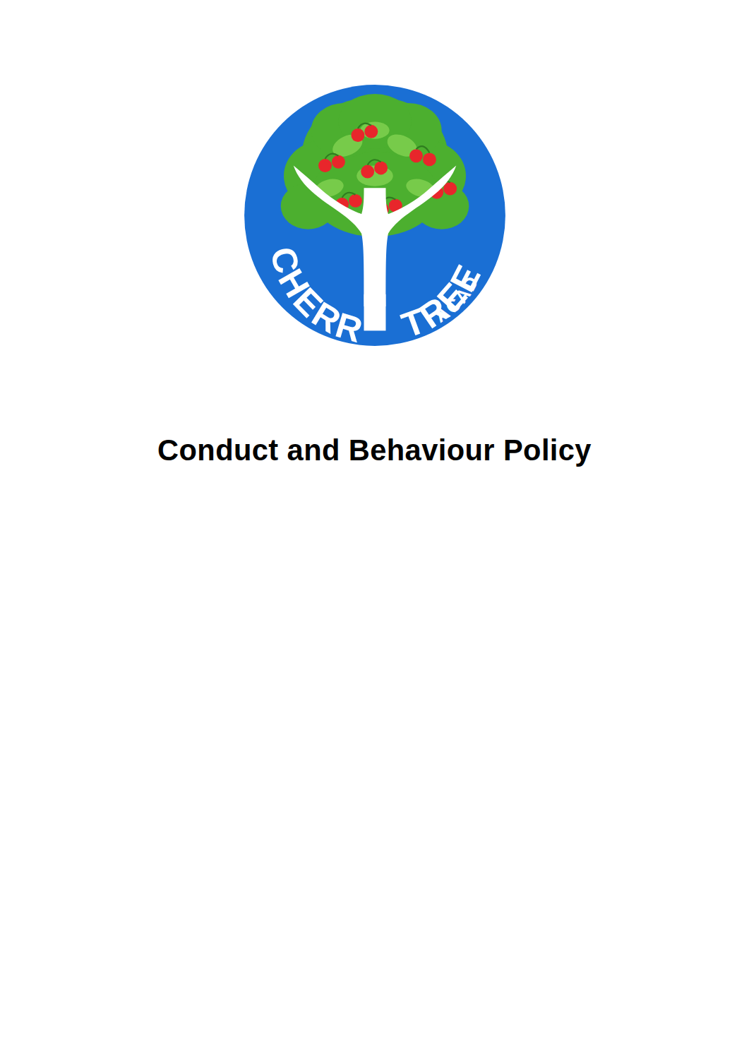CHERRY TREE ACADEMY
Conduct and Behaviour Policy